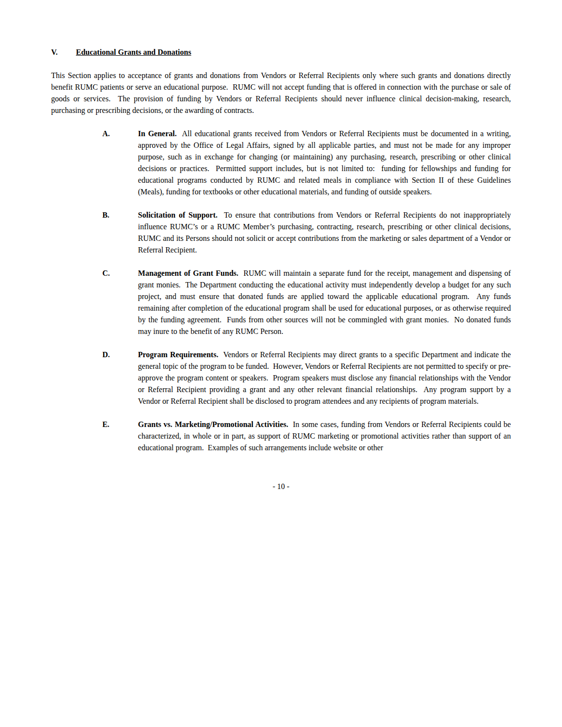V. Educational Grants and Donations
This Section applies to acceptance of grants and donations from Vendors or Referral Recipients only where such grants and donations directly benefit RUMC patients or serve an educational purpose. RUMC will not accept funding that is offered in connection with the purchase or sale of goods or services. The provision of funding by Vendors or Referral Recipients should never influence clinical decision-making, research, purchasing or prescribing decisions, or the awarding of contracts.
A. In General. All educational grants received from Vendors or Referral Recipients must be documented in a writing, approved by the Office of Legal Affairs, signed by all applicable parties, and must not be made for any improper purpose, such as in exchange for changing (or maintaining) any purchasing, research, prescribing or other clinical decisions or practices. Permitted support includes, but is not limited to: funding for fellowships and funding for educational programs conducted by RUMC and related meals in compliance with Section II of these Guidelines (Meals), funding for textbooks or other educational materials, and funding of outside speakers.
B. Solicitation of Support. To ensure that contributions from Vendors or Referral Recipients do not inappropriately influence RUMC’s or a RUMC Member’s purchasing, contracting, research, prescribing or other clinical decisions, RUMC and its Persons should not solicit or accept contributions from the marketing or sales department of a Vendor or Referral Recipient.
C. Management of Grant Funds. RUMC will maintain a separate fund for the receipt, management and dispensing of grant monies. The Department conducting the educational activity must independently develop a budget for any such project, and must ensure that donated funds are applied toward the applicable educational program. Any funds remaining after completion of the educational program shall be used for educational purposes, or as otherwise required by the funding agreement. Funds from other sources will not be commingled with grant monies. No donated funds may inure to the benefit of any RUMC Person.
D. Program Requirements. Vendors or Referral Recipients may direct grants to a specific Department and indicate the general topic of the program to be funded. However, Vendors or Referral Recipients are not permitted to specify or pre-approve the program content or speakers. Program speakers must disclose any financial relationships with the Vendor or Referral Recipient providing a grant and any other relevant financial relationships. Any program support by a Vendor or Referral Recipient shall be disclosed to program attendees and any recipients of program materials.
E. Grants vs. Marketing/Promotional Activities. In some cases, funding from Vendors or Referral Recipients could be characterized, in whole or in part, as support of RUMC marketing or promotional activities rather than support of an educational program. Examples of such arrangements include website or other
- 10 -